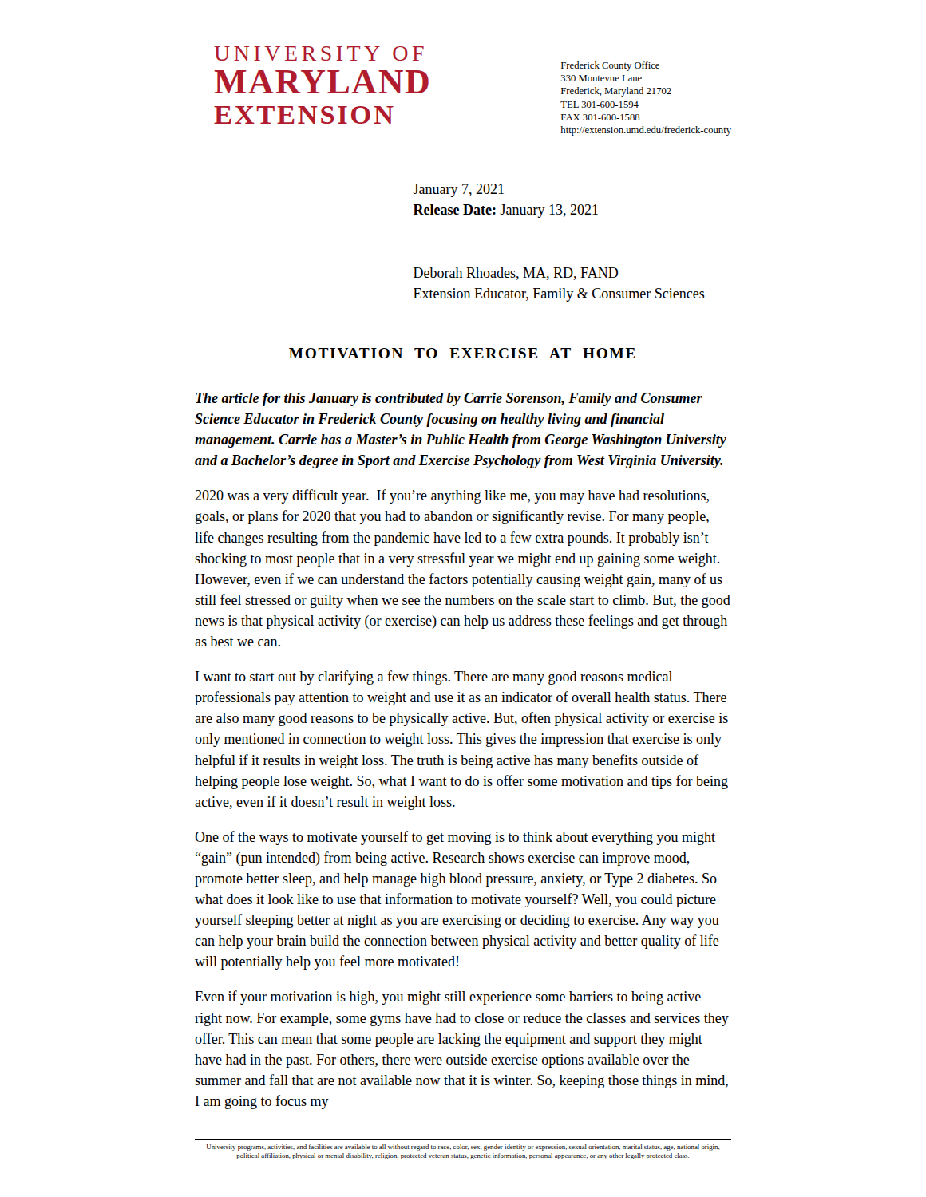UNIVERSITY OF MARYLAND EXTENSION
Frederick County Office
330 Montevue Lane
Frederick, Maryland 21702
TEL 301-600-1594
FAX 301-600-1588
http://extension.umd.edu/frederick-county
January 7, 2021
Release Date: January 13, 2021
Deborah Rhoades, MA, RD, FAND
Extension Educator, Family & Consumer Sciences
MOTIVATION TO EXERCISE AT HOME
The article for this January is contributed by Carrie Sorenson, Family and Consumer Science Educator in Frederick County focusing on healthy living and financial management. Carrie has a Master’s in Public Health from George Washington University and a Bachelor’s degree in Sport and Exercise Psychology from West Virginia University.
2020 was a very difficult year. If you’re anything like me, you may have had resolutions, goals, or plans for 2020 that you had to abandon or significantly revise. For many people, life changes resulting from the pandemic have led to a few extra pounds. It probably isn’t shocking to most people that in a very stressful year we might end up gaining some weight. However, even if we can understand the factors potentially causing weight gain, many of us still feel stressed or guilty when we see the numbers on the scale start to climb. But, the good news is that physical activity (or exercise) can help us address these feelings and get through as best we can.
I want to start out by clarifying a few things. There are many good reasons medical professionals pay attention to weight and use it as an indicator of overall health status. There are also many good reasons to be physically active. But, often physical activity or exercise is only mentioned in connection to weight loss. This gives the impression that exercise is only helpful if it results in weight loss. The truth is being active has many benefits outside of helping people lose weight. So, what I want to do is offer some motivation and tips for being active, even if it doesn’t result in weight loss.
One of the ways to motivate yourself to get moving is to think about everything you might “gain” (pun intended) from being active. Research shows exercise can improve mood, promote better sleep, and help manage high blood pressure, anxiety, or Type 2 diabetes. So what does it look like to use that information to motivate yourself? Well, you could picture yourself sleeping better at night as you are exercising or deciding to exercise. Any way you can help your brain build the connection between physical activity and better quality of life will potentially help you feel more motivated!
Even if your motivation is high, you might still experience some barriers to being active right now. For example, some gyms have had to close or reduce the classes and services they offer. This can mean that some people are lacking the equipment and support they might have had in the past. For others, there were outside exercise options available over the summer and fall that are not available now that it is winter. So, keeping those things in mind, I am going to focus my
University programs, activities, and facilities are available to all without regard to race, color, sex, gender identity or expression, sexual orientation, marital status, age, national origin, political affiliation, physical or mental disability, religion, protected veteran status, genetic information, personal appearance, or any other legally protected class.